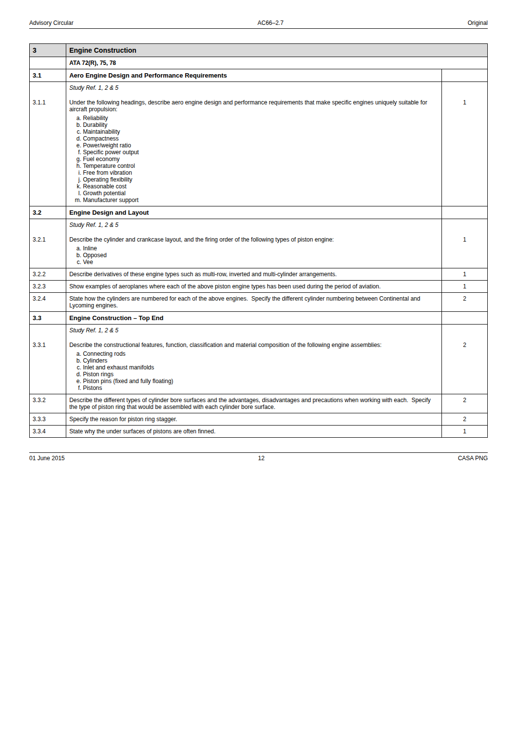Advisory Circular
AC66–2.7
Original
| 3 | Engine Construction |
| | ATA 72(R), 75, 78 |
| 3.1 | Aero Engine Design and Performance Requirements | |
| | Study Ref. 1, 2 & 5 | |
| 3.1.1 | Under the following headings, describe aero engine design and performance requirements that make specific engines uniquely suitable for aircraft propulsion: Reliability Durability Maintainability Compactness Power/weight ratio Specific power output Fuel economy Temperature control Free from vibration Operating flexibility Reasonable cost Growth potential Manufacturer support | 1 |
| 3.2 | Engine Design and Layout | |
| | Study Ref. 1, 2 & 5 | |
| 3.2.1 | Describe the cylinder and crankcase layout, and the firing order of the following types of piston engine: Inline Opposed Vee | 1 |
| 3.2.2 | Describe derivatives of these engine types such as multi-row, inverted and multi-cylinder arrangements. | 1 |
| 3.2.3 | Show examples of aeroplanes where each of the above piston engine types has been used during the period of aviation. | 1 |
| 3.2.4 | State how the cylinders are numbered for each of the above engines. Specify the different cylinder numbering between Continental and Lycoming engines. | 2 |
| 3.3 | Engine Construction – Top End | |
| | Study Ref. 1, 2 & 5 | |
| 3.3.1 | Describe the constructional features, function, classification and material composition of the following engine assemblies: Connecting rods Cylinders Inlet and exhaust manifolds Piston rings Piston pins (fixed and fully floating) Pistons | 2 |
| 3.3.2 | Describe the different types of cylinder bore surfaces and the advantages, disadvantages and precautions when working with each. Specify the type of piston ring that would be assembled with each cylinder bore surface. | 2 |
| 3.3.3 | Specify the reason for piston ring stagger. | 2 |
| 3.3.4 | State why the under surfaces of pistons are often finned. | 1 |
01 June 2015
12
CASA PNG